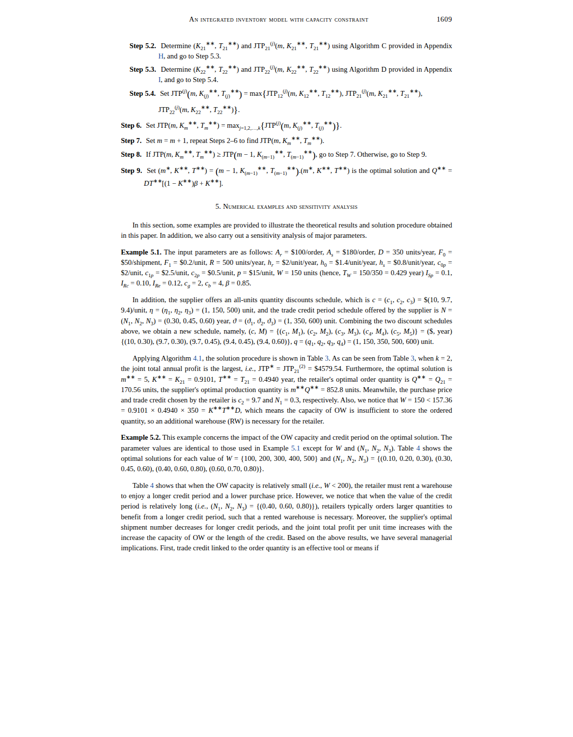An integrated inventory model with capacity constraint 1609
Step 5.2. Determine (K21∗∗, T21∗∗) and JTP21(j)(m, K21∗∗, T21∗∗) using Algorithm C provided in Appendix H, and go to Step 5.3.
Step 5.3. Determine (K22∗∗, T22∗∗) and JTP22(j)(m, K22∗∗, T22∗∗) using Algorithm D provided in Appendix I, and go to Step 5.4.
Step 5.4. Set JTP(j)(m, K(j)∗∗, T(j)∗∗) = max{JTP12(j)(m, K12∗∗, T12∗∗), JTP21(j)(m, K21∗∗, T21∗∗),
JTP22(j)(m, K22∗∗, T22∗∗)}.
Step 6. Set JTP(m, Km∗∗, Tm∗∗) = maxj=1,2,…,k{JTP(j)(m, K(j)∗∗, T(j)∗∗)}.
Step 7. Set m = m + 1, repeat Steps 2–6 to find JTP(m, Km∗∗, Tm∗∗).
Step 8. If JTP(m, Km∗∗, Tm∗∗) ≥ JTP(m − 1, K(m−1)∗∗, T(m−1)∗∗), go to Step 7. Otherwise, go to Step 9.
Step 9. Set (m∗, K∗∗, T∗∗) = (m − 1, K(m−1)∗∗, T(m−1)∗∗).(m∗, K∗∗, T∗∗) is the optimal solution and Q∗∗ = DT∗∗[(1 − K∗∗)β + K∗∗].
5. Numerical examples and sensitivity analysis
In this section, some examples are provided to illustrate the theoretical results and solution procedure obtained in this paper. In addition, we also carry out a sensitivity analysis of major parameters.
Example 5.1. The input parameters are as follows: Ar = $100/order, As = $180/order, D = 350 units/year, F0 = $50/shipment, F1 = $0.2/unit, R = 500 units/year, hr = $2/unit/year, h0 = $1.4/unit/year, hs = $0.8/unit/year, c0p = $2/unit, c1p = $2.5/unit, c2p = $0.5/unit, p = $15/unit, W = 150 units (hence, TW = 150/350 = 0.429 year) ISp = 0.1, IRc = 0.10, IRe = 0.12, cg = 2, cb = 4, β = 0.85.
In addition, the supplier offers an all-units quantity discounts schedule, which is c = (c1, c2, c3) = $(10, 9.7, 9.4)/unit, η = (η1, η2, η3) = (1, 150, 500) unit, and the trade credit period schedule offered by the supplier is N = (N1, N2, N3) = (0.30, 0.45, 0.60) year, ϑ = (ϑ1, ϑ2, ϑ3) = (1, 350, 600) unit. Combining the two discount schedules above, we obtain a new schedule, namely, (c, M) = {(c1, M1), (c2, M2), (c3, M3), (c4, M4), (c5, M5)} = ($, year) {(10, 0.30), (9.7, 0.30), (9.7, 0.45), (9.4, 0.45), (9.4, 0.60)}, q = (q1, q2, q3, q4) = (1, 150, 350, 500, 600) unit.
Applying Algorithm 4.1, the solution procedure is shown in Table 3. As can be seen from Table 3, when k = 2, the joint total annual profit is the largest, i.e., JTP∗ = JTP21(2) = $4579.54. Furthermore, the optimal solution is m∗∗ = 5, K∗∗ = K21 = 0.9101, T∗∗ = T21 = 0.4940 year, the retailer's optimal order quantity is Q∗∗ = Q21 = 170.56 units, the supplier's optimal production quantity is m∗∗Q∗∗ = 852.8 units. Meanwhile, the purchase price and trade credit chosen by the retailer is c2 = 9.7 and N1 = 0.3, respectively. Also, we notice that W = 150 < 157.36 = 0.9101 × 0.4940 × 350 = K∗∗T∗∗D, which means the capacity of OW is insufficient to store the ordered quantity, so an additional warehouse (RW) is necessary for the retailer.
Example 5.2. This example concerns the impact of the OW capacity and credit period on the optimal solution. The parameter values are identical to those used in Example 5.1 except for W and (N1, N2, N3). Table 4 shows the optimal solutions for each value of W = {100, 200, 300, 400, 500} and (N1, N2, N3) = {(0.10, 0.20, 0.30), (0.30, 0.45, 0.60), (0.40, 0.60, 0.80), (0.60, 0.70, 0.80)}.
Table 4 shows that when the OW capacity is relatively small (i.e., W < 200), the retailer must rent a warehouse to enjoy a longer credit period and a lower purchase price. However, we notice that when the value of the credit period is relatively long (i.e., (N1, N2, N3) = {(0.40, 0.60, 0.80)}), retailers typically orders larger quantities to benefit from a longer credit period, such that a rented warehouse is necessary. Moreover, the supplier's optimal shipment number decreases for longer credit periods, and the joint total profit per unit time increases with the increase the capacity of OW or the length of the credit. Based on the above results, we have several managerial implications. First, trade credit linked to the order quantity is an effective tool or means if